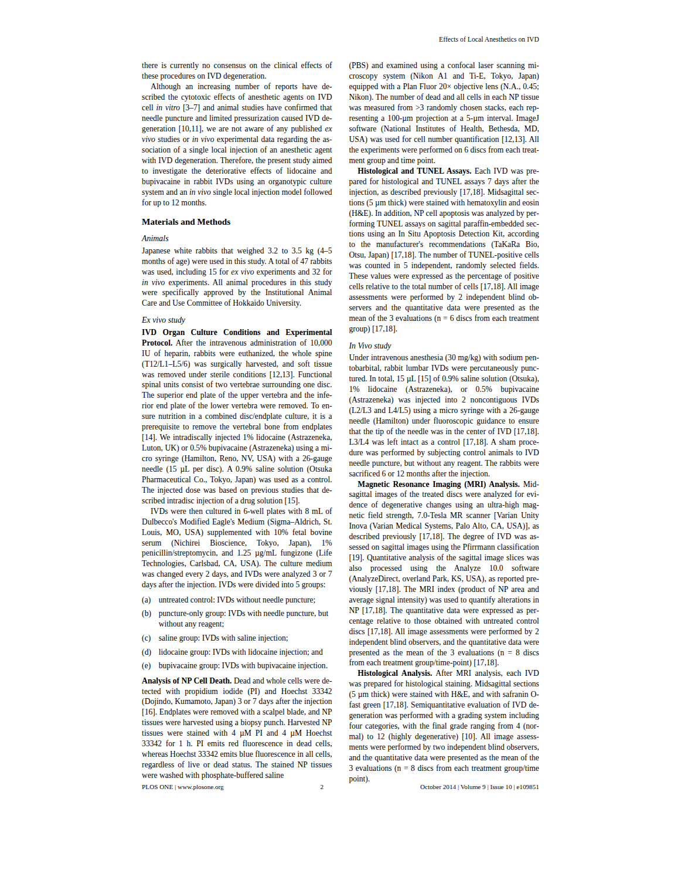Effects of Local Anesthetics on IVD
there is currently no consensus on the clinical effects of these procedures on IVD degeneration.
Although an increasing number of reports have described the cytotoxic effects of anesthetic agents on IVD cell in vitro [3–7] and animal studies have confirmed that needle puncture and limited pressurization caused IVD degeneration [10,11], we are not aware of any published ex vivo studies or in vivo experimental data regarding the association of a single local injection of an anesthetic agent with IVD degeneration. Therefore, the present study aimed to investigate the deteriorative effects of lidocaine and bupivacaine in rabbit IVDs using an organotypic culture system and an in vivo single local injection model followed for up to 12 months.
Materials and Methods
Animals
Japanese white rabbits that weighed 3.2 to 3.5 kg (4–5 months of age) were used in this study. A total of 47 rabbits was used, including 15 for ex vivo experiments and 32 for in vivo experiments. All animal procedures in this study were specifically approved by the Institutional Animal Care and Use Committee of Hokkaido University.
Ex vivo study
IVD Organ Culture Conditions and Experimental Protocol. After the intravenous administration of 10,000 IU of heparin, rabbits were euthanized, the whole spine (T12/L1–L5/6) was surgically harvested, and soft tissue was removed under sterile conditions [12,13]. Functional spinal units consist of two vertebrae surrounding one disc. The superior end plate of the upper vertebra and the inferior end plate of the lower vertebra were removed. To ensure nutrition in a combined disc/endplate culture, it is a prerequisite to remove the vertebral bone from endplates [14]. We intradiscally injected 1% lidocaine (Astrazeneka, Luton, UK) or 0.5% bupivacaine (Astrazeneka) using a micro syringe (Hamilton, Reno, NV, USA) with a 26-gauge needle (15 µL per disc). A 0.9% saline solution (Otsuka Pharmaceutical Co., Tokyo, Japan) was used as a control. The injected dose was based on previous studies that described intradisc injection of a drug solution [15].
IVDs were then cultured in 6-well plates with 8 mL of Dulbecco's Modified Eagle's Medium (Sigma–Aldrich, St. Louis, MO, USA) supplemented with 10% fetal bovine serum (Nichirei Bioscience, Tokyo, Japan), 1% penicillin/streptomycin, and 1.25 µg/mL fungizone (Life Technologies, Carlsbad, CA, USA). The culture medium was changed every 2 days, and IVDs were analyzed 3 or 7 days after the injection. IVDs were divided into 5 groups:
(a) untreated control: IVDs without needle puncture;
(b) puncture-only group: IVDs with needle puncture, but without any reagent;
(c) saline group: IVDs with saline injection;
(d) lidocaine group: IVDs with lidocaine injection; and
(e) bupivacaine group: IVDs with bupivacaine injection.
Analysis of NP Cell Death. Dead and whole cells were detected with propidium iodide (PI) and Hoechst 33342 (Dojindo, Kumamoto, Japan) 3 or 7 days after the injection [16]. Endplates were removed with a scalpel blade, and NP tissues were harvested using a biopsy punch. Harvested NP tissues were stained with 4 µM PI and 4 µM Hoechst 33342 for 1 h. PI emits red fluorescence in dead cells, whereas Hoechst 33342 emits blue fluorescence in all cells, regardless of live or dead status. The stained NP tissues were washed with phosphate-buffered saline
(PBS) and examined using a confocal laser scanning microscopy system (Nikon A1 and Ti-E, Tokyo, Japan) equipped with a Plan Fluor 20× objective lens (N.A., 0.45; Nikon). The number of dead and all cells in each NP tissue was measured from >3 randomly chosen stacks, each representing a 100-µm projection at a 5-µm interval. ImageJ software (National Institutes of Health, Bethesda, MD, USA) was used for cell number quantification [12,13]. All the experiments were performed on 6 discs from each treatment group and time point.
Histological and TUNEL Assays. Each IVD was prepared for histological and TUNEL assays 7 days after the injection, as described previously [17,18]. Midsagittal sections (5 µm thick) were stained with hematoxylin and eosin (H&E). In addition, NP cell apoptosis was analyzed by performing TUNEL assays on sagittal paraffin-embedded sections using an In Situ Apoptosis Detection Kit, according to the manufacturer's recommendations (TaKaRa Bio, Otsu, Japan) [17,18]. The number of TUNEL-positive cells was counted in 5 independent, randomly selected fields. These values were expressed as the percentage of positive cells relative to the total number of cells [17,18]. All image assessments were performed by 2 independent blind observers and the quantitative data were presented as the mean of the 3 evaluations (n = 6 discs from each treatment group) [17,18].
In Vivo study
Under intravenous anesthesia (30 mg/kg) with sodium pentobarbital, rabbit lumbar IVDs were percutaneously punctured. In total, 15 µL [15] of 0.9% saline solution (Otsuka), 1% lidocaine (Astrazeneka), or 0.5% bupivacaine (Astrazeneka) was injected into 2 noncontiguous IVDs (L2/L3 and L4/L5) using a micro syringe with a 26-gauge needle (Hamilton) under fluoroscopic guidance to ensure that the tip of the needle was in the center of IVD [17,18]. L3/L4 was left intact as a control [17,18]. A sham procedure was performed by subjecting control animals to IVD needle puncture, but without any reagent. The rabbits were sacrificed 6 or 12 months after the injection.
Magnetic Resonance Imaging (MRI) Analysis. Mid-sagittal images of the treated discs were analyzed for evidence of degenerative changes using an ultra-high magnetic field strength, 7.0-Tesla MR scanner [Varian Unity Inova (Varian Medical Systems, Palo Alto, CA, USA)], as described previously [17,18]. The degree of IVD was assessed on sagittal images using the Pfirrmann classification [19]. Quantitative analysis of the sagittal image slices was also processed using the Analyze 10.0 software (AnalyzeDirect, overland Park, KS, USA), as reported previously [17,18]. The MRI index (product of NP area and average signal intensity) was used to quantify alterations in NP [17,18]. The quantitative data were expressed as percentage relative to those obtained with untreated control discs [17,18]. All image assessments were performed by 2 independent blind observers, and the quantitative data were presented as the mean of the 3 evaluations (n = 8 discs from each treatment group/time-point) [17,18].
Histological Analysis. After MRI analysis, each IVD was prepared for histological staining. Midsagittal sections (5 µm thick) were stained with H&E, and with safranin O-fast green [17,18]. Semiquantitative evaluation of IVD degeneration was performed with a grading system including four categories, with the final grade ranging from 4 (normal) to 12 (highly degenerative) [10]. All image assessments were performed by two independent blind observers, and the quantitative data were presented as the mean of the 3 evaluations (n = 8 discs from each treatment group/time point).
PLOS ONE | www.plosone.org
2
October 2014 | Volume 9 | Issue 10 | e109851